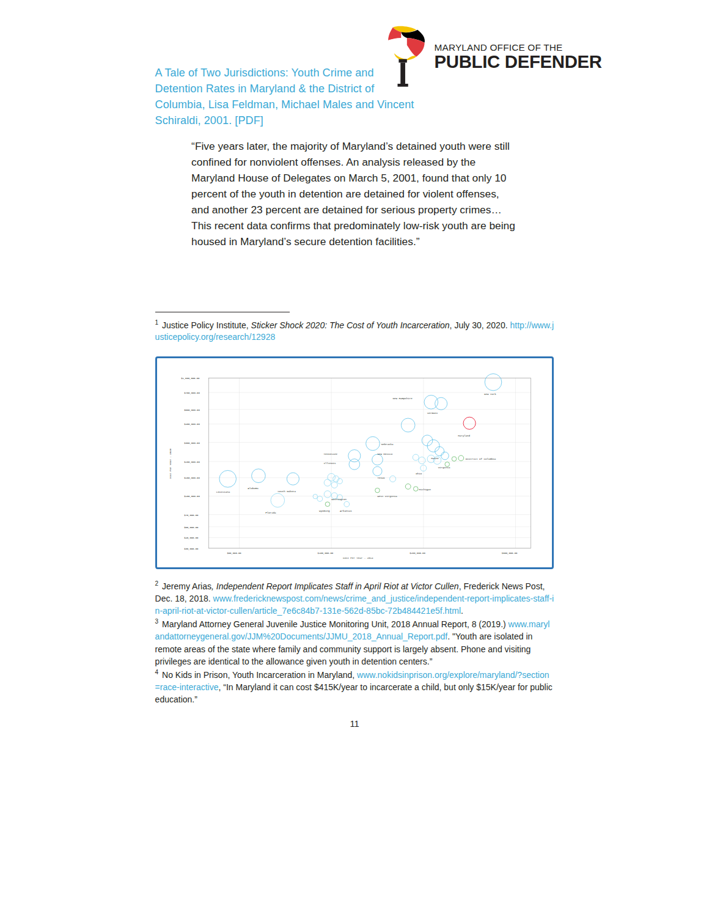MARYLAND OFFICE OF THE
PUBLIC DEFENDER
A Tale of Two Jurisdictions: Youth Crime and Detention Rates in Maryland & the District of Columbia, Lisa Feldman, Michael Males and Vincent Schiraldi, 2001. [PDF]
“Five years later, the majority of Maryland’s detained youth were still confined for nonviolent offenses. An analysis released by the Maryland House of Delegates on March 5, 2001, found that only 10 percent of the youth in detention are detained for violent offenses, and another 23 percent are detained for serious property crimes…This recent data confirms that predominately low-risk youth are being housed in Maryland’s secure detention facilities.”
1 Justice Policy Institute, Sticker Shock 2020: The Cost of Youth Incarceration, July 30, 2020. http://www.justicepolicy.org/research/12928
Cost Per Year - 2020 Cost Per Year - 2014 $1,000,000.00 $700,000.00 $500,000.00 $400,000.00 $300,000.00 $200,000.00 $150,000.00 $100,000.00 $70,000.00 $50,000.00 $40,000.00 $30,000.00 $50,000.00 $100,000.00 $200,000.00 $500,000.00 New York New Hampshire Vermont Maryland Nebraska Tennessee New Mexico Maine District of Columbia Virginia Illinois Ohio Texas Louisiana Alabama South Dakota Michigan West Virginia Washington Florida Wyoming Arkansas
2 Jeremy Arias, Independent Report Implicates Staff in April Riot at Victor Cullen, Frederick News Post, Dec. 18, 2018. www.fredericknewspost.com/news/crime_and_justice/independent-report-implicates-staff-in-april-riot-at-victor-cullen/article_7e6c84b7-131e-562d-85bc-72b484421e5f.html.
3 Maryland Attorney General Juvenile Justice Monitoring Unit, 2018 Annual Report, 8 (2019.) www.marylandattorneygeneral.gov/JJM%20Documents/JJMU_2018_Annual_Report.pdf. "Youth are isolated in remote areas of the state where family and community support is largely absent. Phone and visiting privileges are identical to the allowance given youth in detention centers.”
4 No Kids in Prison, Youth Incarceration in Maryland, www.nokidsinprison.org/explore/maryland/?section=race-interactive, “In Maryland it can cost $415K/year to incarcerate a child, but only $15K/year for public education.”
11